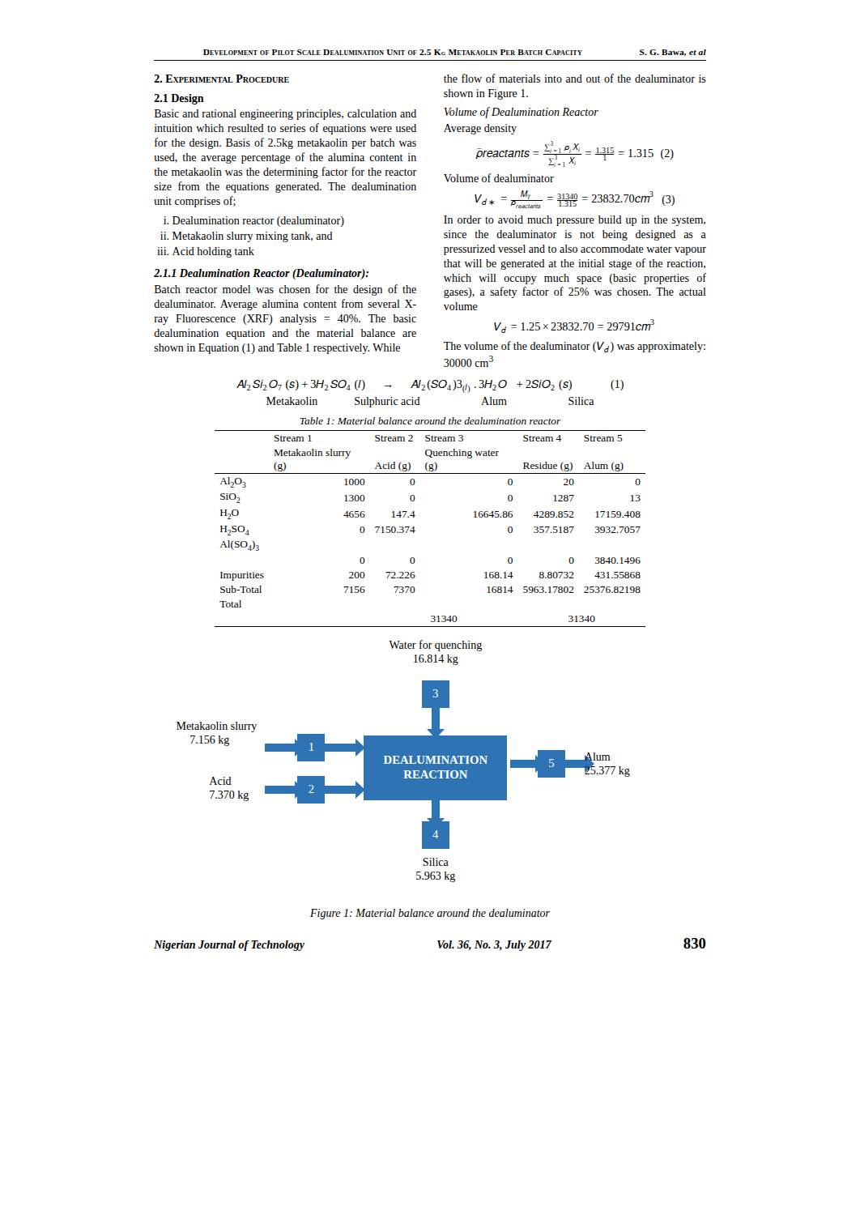Development of Pilot Scale Dealumination Unit of 2.5 Kg Metakaolin Per Batch Capacity
S. G. Bawa, et al
2. Experimental Procedure
2.1 Design
Basic and rational engineering principles, calculation and intuition which resulted to series of equations were used for the design. Basis of 2.5kg metakaolin per batch was used, the average percentage of the alumina content in the metakaolin was the determining factor for the reactor size from the equations generated. The dealumination unit comprises of;
Dealumination reactor (dealuminator)
Metakaolin slurry mixing tank, and
Acid holding tank
2.1.1 Dealumination Reactor (Dealuminator):
Batch reactor model was chosen for the design of the dealuminator. Average alumina content from several X-ray Fluorescence (XRF) analysis = 40%. The basic dealumination equation and the material balance are shown in Equation (1) and Table 1 respectively. While
the flow of materials into and out of the dealuminator is shown in Figure 1.
Volume of Dealumination Reactor
Average density
ρ¯ reactants = ∑i=13 ρiXi ∑i=13 Xi = 1.3151 = 1.315 (2)
Volume of dealuminator
Vd∗ = MT ρreactants = 313401.315 = 23832.70 cm3 (3)
In order to avoid much pressure build up in the system, since the dealuminator is not being designed as a pressurized vessel and to also accommodate water vapour that will be generated at the initial stage of the reaction, which will occupy much space (basic properties of gases), a safety factor of 25% was chosen. The actual volume
Vd = 1.25×23832.70 = 29791 cm3
The volume of the dealuminator (Vd) was approximately: 30000 cm3
Al2Si2O7 (s) + 3H2SO4 (l) → Al2 (SO4) 3(l) . 3H2O + 2SiO2 (s) (1)
Metakaolin Sulphuric acid Alum Silica
Table 1: Material balance around the dealumination reactor
| | Stream 1 | Stream 2 | Stream 3 | Stream 4 | Stream 5 |
| --- | --- | --- | --- | --- | --- |
| | Metakaolin slurry (g) | Acid (g) | Quenching water (g) | Residue (g) | Alum (g) |
| Al 2 O 3 | 1000 | 0 | 0 | 20 | 0 |
| SiO 2 | 1300 | 0 | 0 | 1287 | 13 |
| H 2 O | 4656 | 147.4 | 16645.86 | 4289.852 | 17159.408 |
| H 2 SO 4 | 0 | 7150.374 | 0 | 357.5187 | 3932.7057 |
| Al(SO 4 ) 3 | | | | | |
| | 0 | 0 | 0 | 0 | 3840.1496 |
| Impurities | 200 | 72.226 | 168.14 | 8.80732 | 431.55868 |
| Sub-Total | 7156 | 7370 | 16814 | 5963.17802 | 25376.82198 |
| Total | | | | | |
| | | 31340 | 31340 |
Water for quenching
16.814 kg
3
Metakaolin slurry
7.156 kg
1
Acid
7.370 kg
2
DEALUMINATION
REACTION
5
Alum
25.377 kg
4
Silica
5.963 kg
Figure 1: Material balance around the dealuminator
Nigerian Journal of Technology
Vol. 36, No. 3, July 2017
830